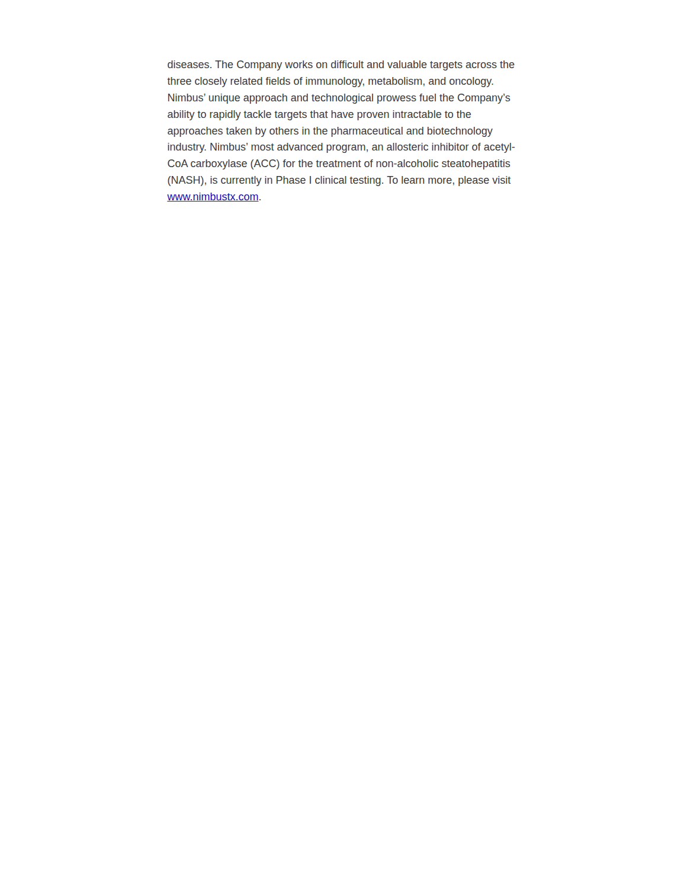diseases. The Company works on difficult and valuable targets across the three closely related fields of immunology, metabolism, and oncology. Nimbus’ unique approach and technological prowess fuel the Company’s ability to rapidly tackle targets that have proven intractable to the approaches taken by others in the pharmaceutical and biotechnology industry. Nimbus’ most advanced program, an allosteric inhibitor of acetyl-CoA carboxylase (ACC) for the treatment of non-alcoholic steatohepatitis (NASH), is currently in Phase I clinical testing. To learn more, please visit www.nimbustx.com.